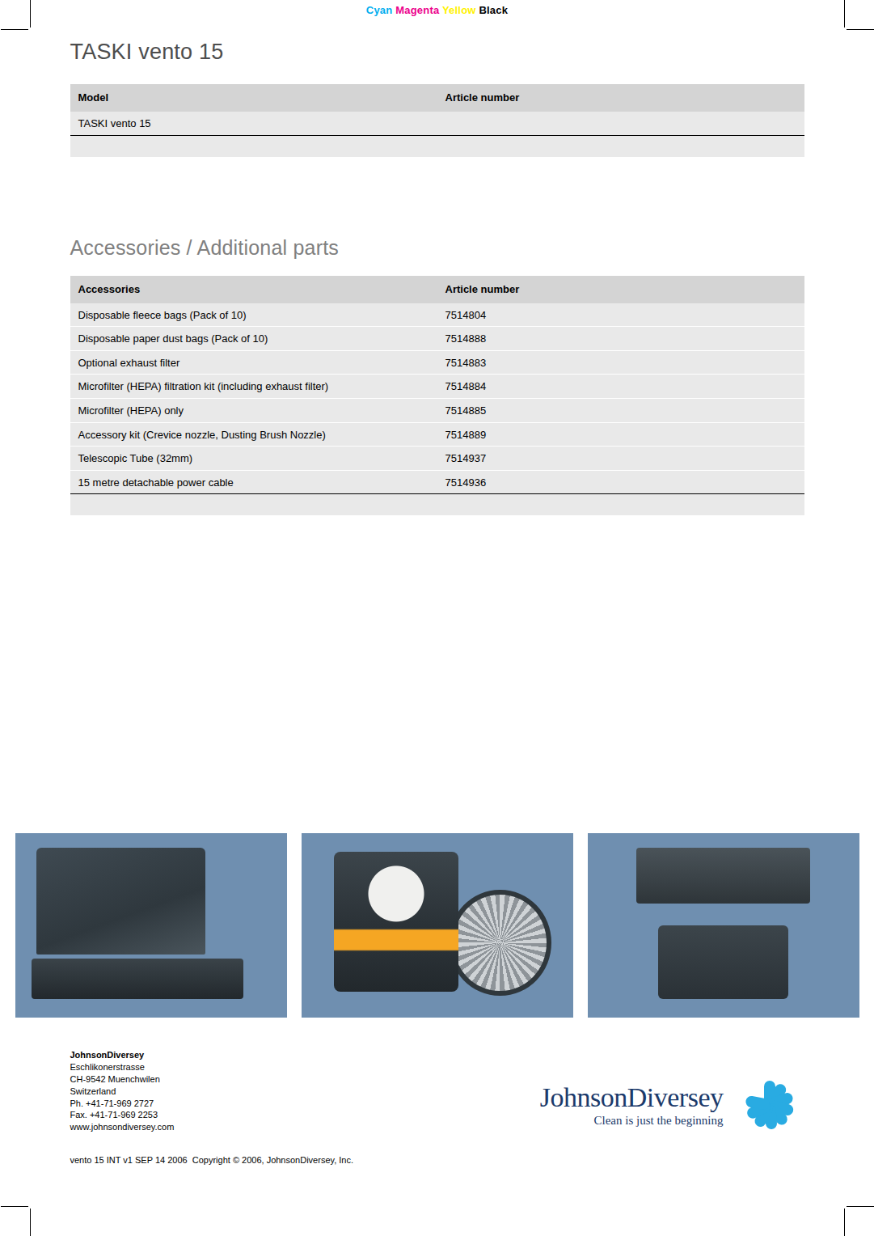Cyan Magenta Yellow Black
TASKI vento 15
| Model | Article number |
| --- | --- |
| TASKI vento 15 | |
Accessories / Additional parts
| Accessories | Article number |
| --- | --- |
| Disposable fleece bags (Pack of 10) | 7514804 |
| Disposable paper dust bags (Pack of 10) | 7514888 |
| Optional exhaust filter | 7514883 |
| Microfilter (HEPA) filtration kit (including exhaust filter) | 7514884 |
| Microfilter (HEPA) only | 7514885 |
| Accessory kit (Crevice nozzle, Dusting Brush Nozzle) | 7514889 |
| Telescopic Tube (32mm) | 7514937 |
| 15 metre detachable power cable | 7514936 |
JohnsonDiversey
Eschlikonerstrasse
CH-9542 Muenchwilen
Switzerland
Ph. +41-71-969 2727
Fax. +41-71-969 2253
www.johnsondiversey.com
JohnsonDiversey
Clean is just the beginning
vento 15 INT v1 SEP 14 2006 Copyright © 2006, JohnsonDiversey, Inc.